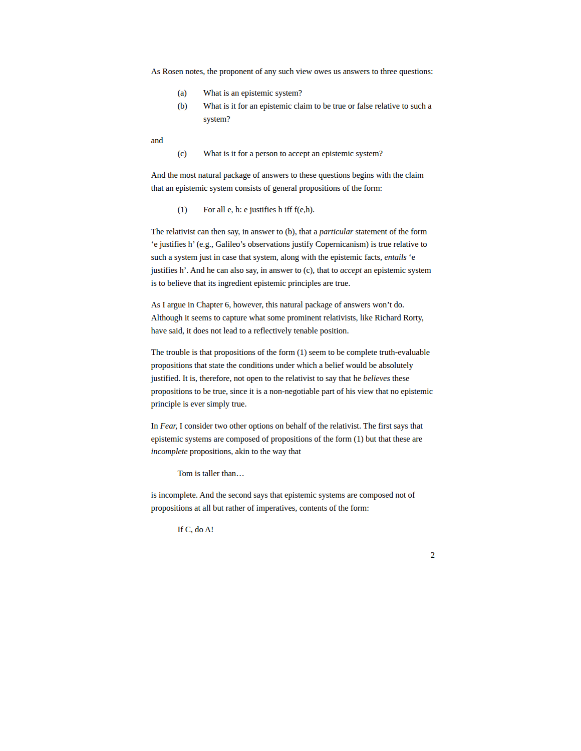As Rosen notes, the proponent of any such view owes us answers to three questions:
(a)
What is an epistemic system?
(b)
What is it for an epistemic claim to be true or false relative to such a system?
and
(c)
What is it for a person to accept an epistemic system?
And the most natural package of answers to these questions begins with the claim that an epistemic system consists of general propositions of the form:
(1)
For all e, h: e justifies h iff f(e,h).
The relativist can then say, in answer to (b), that a particular statement of the form ‘e justifies h’ (e.g., Galileo’s observations justify Copernicanism) is true relative to such a system just in case that system, along with the epistemic facts, entails ‘e justifies h’. And he can also say, in answer to (c), that to accept an epistemic system is to believe that its ingredient epistemic principles are true.
As I argue in Chapter 6, however, this natural package of answers won’t do. Although it seems to capture what some prominent relativists, like Richard Rorty, have said, it does not lead to a reflectively tenable position.
The trouble is that propositions of the form (1) seem to be complete truth-evaluable propositions that state the conditions under which a belief would be absolutely justified. It is, therefore, not open to the relativist to say that he believes these propositions to be true, since it is a non-negotiable part of his view that no epistemic principle is ever simply true.
In Fear, I consider two other options on behalf of the relativist. The first says that epistemic systems are composed of propositions of the form (1) but that these are incomplete propositions, akin to the way that
Tom is taller than…
is incomplete. And the second says that epistemic systems are composed not of propositions at all but rather of imperatives, contents of the form:
If C, do A!
2